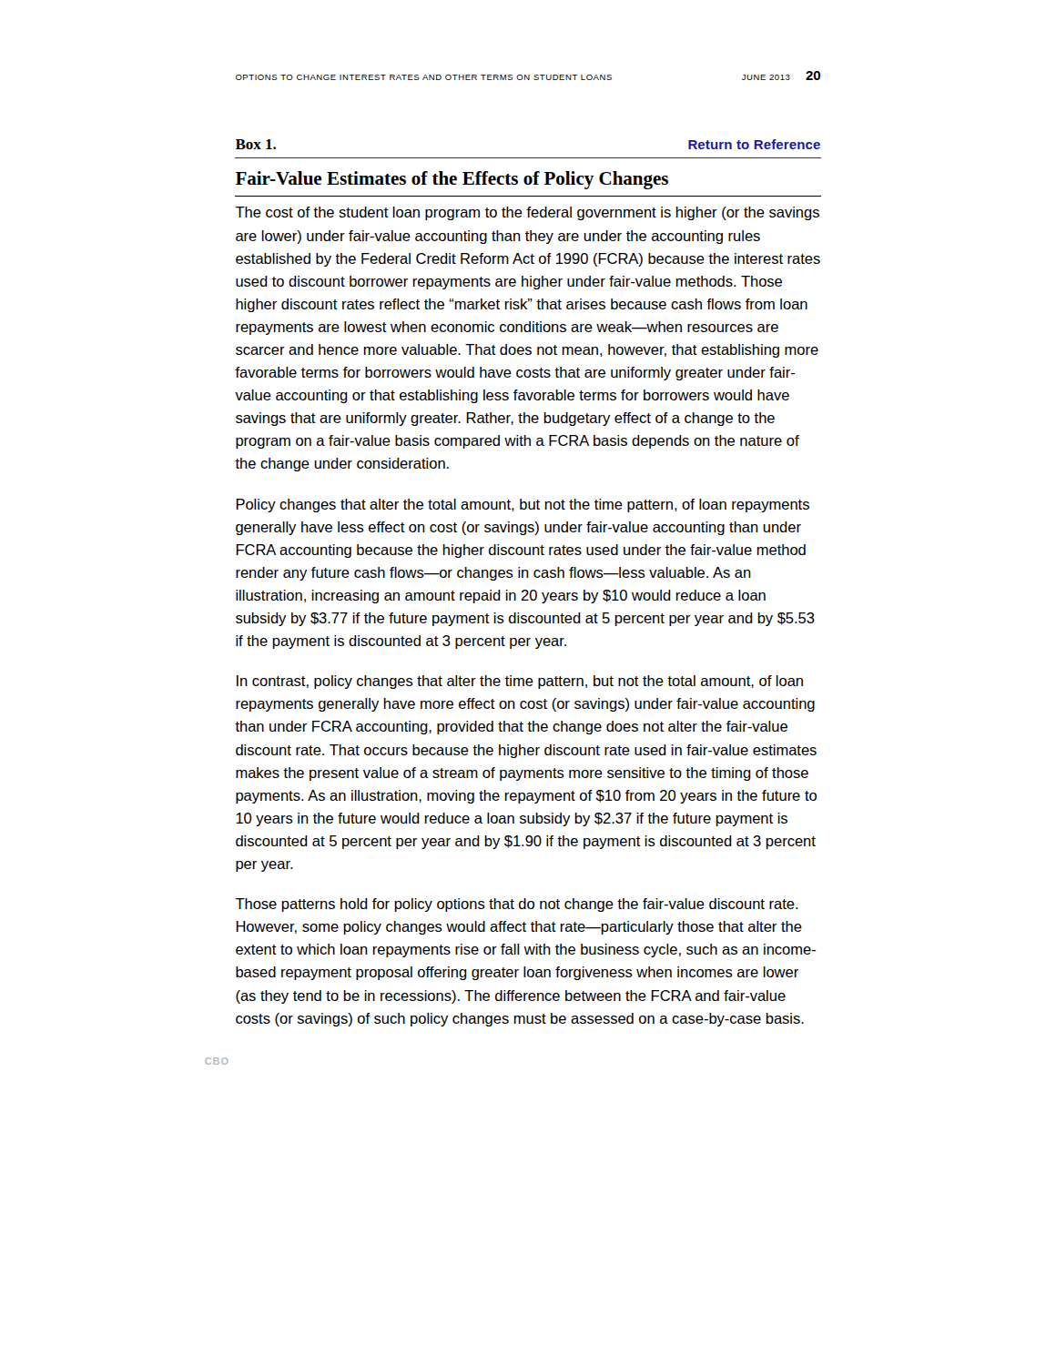Options to Change Interest Rates and Other Terms on Student Loans June 2013 20
Box 1. Return to Reference
Fair-Value Estimates of the Effects of Policy Changes
The cost of the student loan program to the federal government is higher (or the savings are lower) under fair-value accounting than they are under the accounting rules established by the Federal Credit Reform Act of 1990 (FCRA) because the interest rates used to discount borrower repayments are higher under fair-value methods. Those higher discount rates reflect the “market risk” that arises because cash flows from loan repayments are lowest when economic conditions are weak—when resources are scarcer and hence more valuable. That does not mean, however, that establishing more favorable terms for borrowers would have costs that are uniformly greater under fair-value accounting or that establishing less favorable terms for borrowers would have savings that are uniformly greater. Rather, the budgetary effect of a change to the program on a fair-value basis compared with a FCRA basis depends on the nature of the change under consideration.
Policy changes that alter the total amount, but not the time pattern, of loan repayments generally have less effect on cost (or savings) under fair-value accounting than under FCRA accounting because the higher discount rates used under the fair-value method render any future cash flows—or changes in cash flows—less valuable. As an illustration, increasing an amount repaid in 20 years by $10 would reduce a loan subsidy by $3.77 if the future payment is discounted at 5 percent per year and by $5.53 if the payment is discounted at 3 percent per year.
In contrast, policy changes that alter the time pattern, but not the total amount, of loan repayments generally have more effect on cost (or savings) under fair-value accounting than under FCRA accounting, provided that the change does not alter the fair-value discount rate. That occurs because the higher discount rate used in fair-value estimates makes the present value of a stream of payments more sensitive to the timing of those payments. As an illustration, moving the repayment of $10 from 20 years in the future to 10 years in the future would reduce a loan subsidy by $2.37 if the future payment is discounted at 5 percent per year and by $1.90 if the payment is discounted at 3 percent per year.
Those patterns hold for policy options that do not change the fair-value discount rate. However, some policy changes would affect that rate—particularly those that alter the extent to which loan repayments rise or fall with the business cycle, such as an income-based repayment proposal offering greater loan forgiveness when incomes are lower (as they tend to be in recessions). The difference between the FCRA and fair-value costs (or savings) of such policy changes must be assessed on a case-by-case basis.
CBO